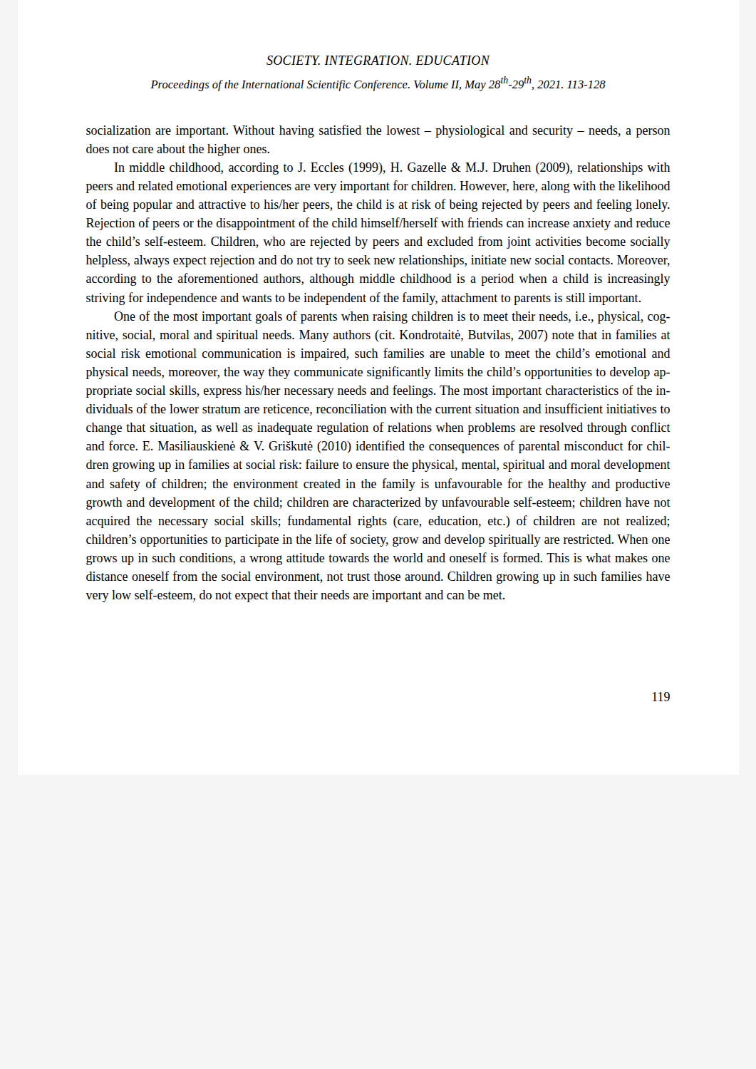SOCIETY. INTEGRATION. EDUCATION
Proceedings of the International Scientific Conference. Volume II, May 28th-29th, 2021. 113-128
socialization are important. Without having satisfied the lowest – physiological and security – needs, a person does not care about the higher ones.
In middle childhood, according to J. Eccles (1999), H. Gazelle & M.J. Druhen (2009), relationships with peers and related emotional experiences are very important for children. However, here, along with the likelihood of being popular and attractive to his/her peers, the child is at risk of being rejected by peers and feeling lonely. Rejection of peers or the disappointment of the child himself/herself with friends can increase anxiety and reduce the child’s self-esteem. Children, who are rejected by peers and excluded from joint activities become socially helpless, always expect rejection and do not try to seek new relationships, initiate new social contacts. Moreover, according to the aforementioned authors, although middle childhood is a period when a child is increasingly striving for independence and wants to be independent of the family, attachment to parents is still important.
One of the most important goals of parents when raising children is to meet their needs, i.e., physical, cognitive, social, moral and spiritual needs. Many authors (cit. Kondrotaitė, Butvilas, 2007) note that in families at social risk emotional communication is impaired, such families are unable to meet the child’s emotional and physical needs, moreover, the way they communicate significantly limits the child’s opportunities to develop appropriate social skills, express his/her necessary needs and feelings. The most important characteristics of the individuals of the lower stratum are reticence, reconciliation with the current situation and insufficient initiatives to change that situation, as well as inadequate regulation of relations when problems are resolved through conflict and force. E. Masiliauskienė & V. Griškutė (2010) identified the consequences of parental misconduct for children growing up in families at social risk: failure to ensure the physical, mental, spiritual and moral development and safety of children; the environment created in the family is unfavourable for the healthy and productive growth and development of the child; children are characterized by unfavourable self-esteem; children have not acquired the necessary social skills; fundamental rights (care, education, etc.) of children are not realized; children’s opportunities to participate in the life of society, grow and develop spiritually are restricted. When one grows up in such conditions, a wrong attitude towards the world and oneself is formed. This is what makes one distance oneself from the social environment, not trust those around. Children growing up in such families have very low self-esteem, do not expect that their needs are important and can be met.
119